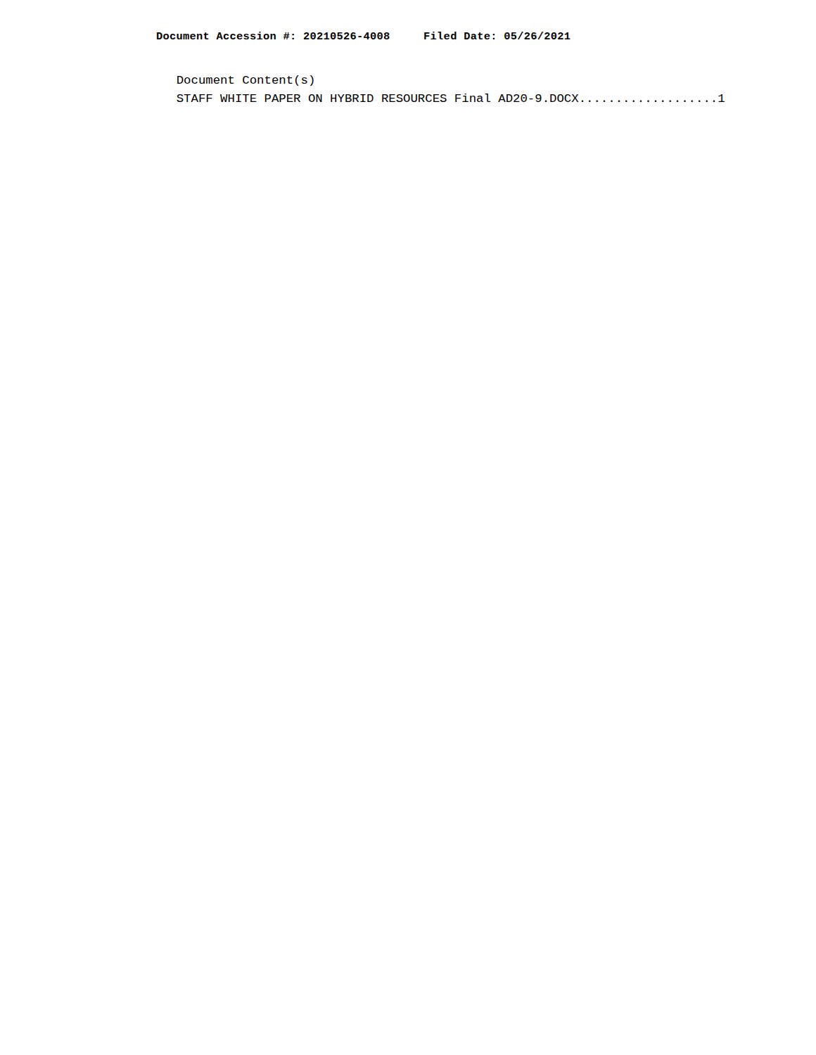Document Accession #: 20210526-4008 Filed Date: 05/26/2021
Document Content(s) STAFF WHITE PAPER ON HYBRID RESOURCES Final AD20-9.DOCX...................1